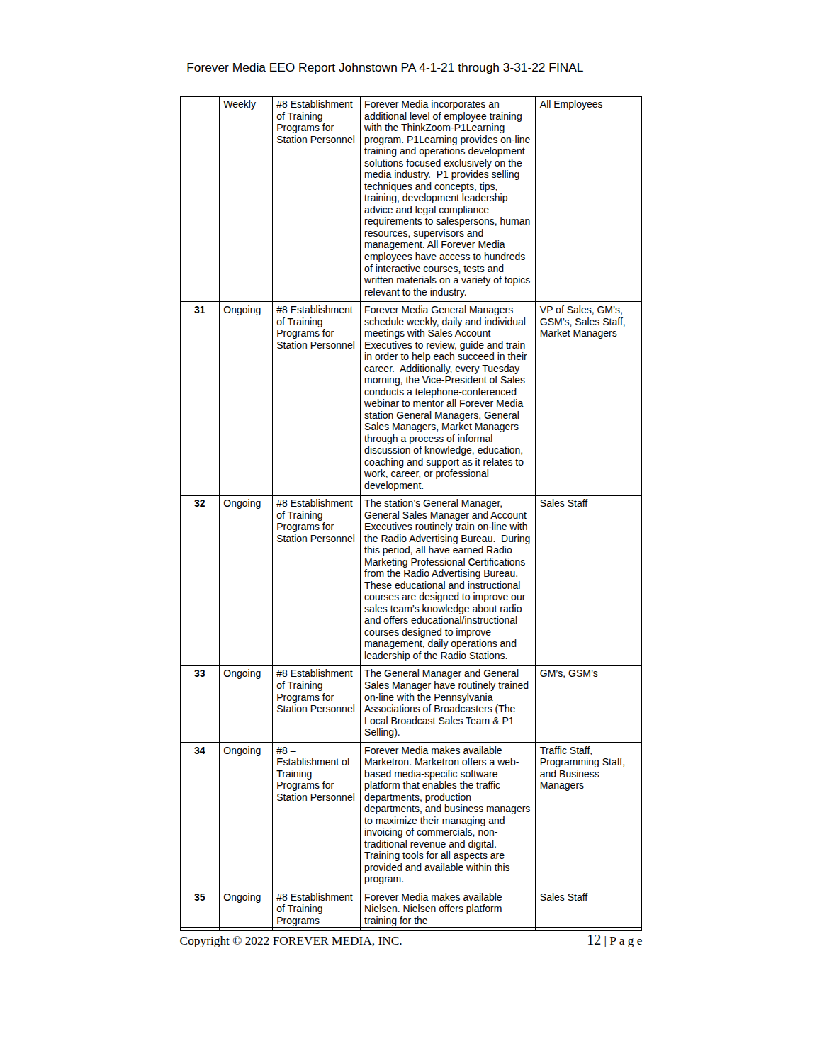Forever Media EEO Report Johnstown PA 4-1-21 through 3-31-22 FINAL
| | Weekly | #8 Establishment of Training Programs for Station Personnel | Forever Media incorporates an additional level of employee training with the ThinkZoom-P1Learning program. P1Learning provides on-line training and operations development solutions focused exclusively on the media industry. P1 provides selling techniques and concepts, tips, training, development leadership advice and legal compliance requirements to salespersons, human resources, supervisors and management. All Forever Media employees have access to hundreds of interactive courses, tests and written materials on a variety of topics relevant to the industry. | All Employees |
| 31 | Ongoing | #8 Establishment of Training Programs for Station Personnel | Forever Media General Managers schedule weekly, daily and individual meetings with Sales Account Executives to review, guide and train in order to help each succeed in their career. Additionally, every Tuesday morning, the Vice-President of Sales conducts a telephone-conferenced webinar to mentor all Forever Media station General Managers, General Sales Managers, Market Managers through a process of informal discussion of knowledge, education, coaching and support as it relates to work, career, or professional development. | VP of Sales, GM’s, GSM’s, Sales Staff, Market Managers |
| 32 | Ongoing | #8 Establishment of Training Programs for Station Personnel | The station’s General Manager, General Sales Manager and Account Executives routinely train on-line with the Radio Advertising Bureau. During this period, all have earned Radio Marketing Professional Certifications from the Radio Advertising Bureau. These educational and instructional courses are designed to improve our sales team’s knowledge about radio and offers educational/instructional courses designed to improve management, daily operations and leadership of the Radio Stations. | Sales Staff |
| 33 | Ongoing | #8 Establishment of Training Programs for Station Personnel | The General Manager and General Sales Manager have routinely trained on-line with the Pennsylvania Associations of Broadcasters (The Local Broadcast Sales Team & P1 Selling). | GM’s, GSM’s |
| 34 | Ongoing | #8 – Establishment of Training Programs for Station Personnel | Forever Media makes available Marketron. Marketron offers a web-based media-specific software platform that enables the traffic departments, production departments, and business managers to maximize their managing and invoicing of commercials, non-traditional revenue and digital. Training tools for all aspects are provided and available within this program. | Traffic Staff, Programming Staff, and Business Managers |
| 35 | Ongoing | #8 Establishment of Training Programs | Forever Media makes available Nielsen. Nielsen offers platform training for the | Sales Staff |
Copyright © 2022 FOREVER MEDIA, INC.
12 | P a g e